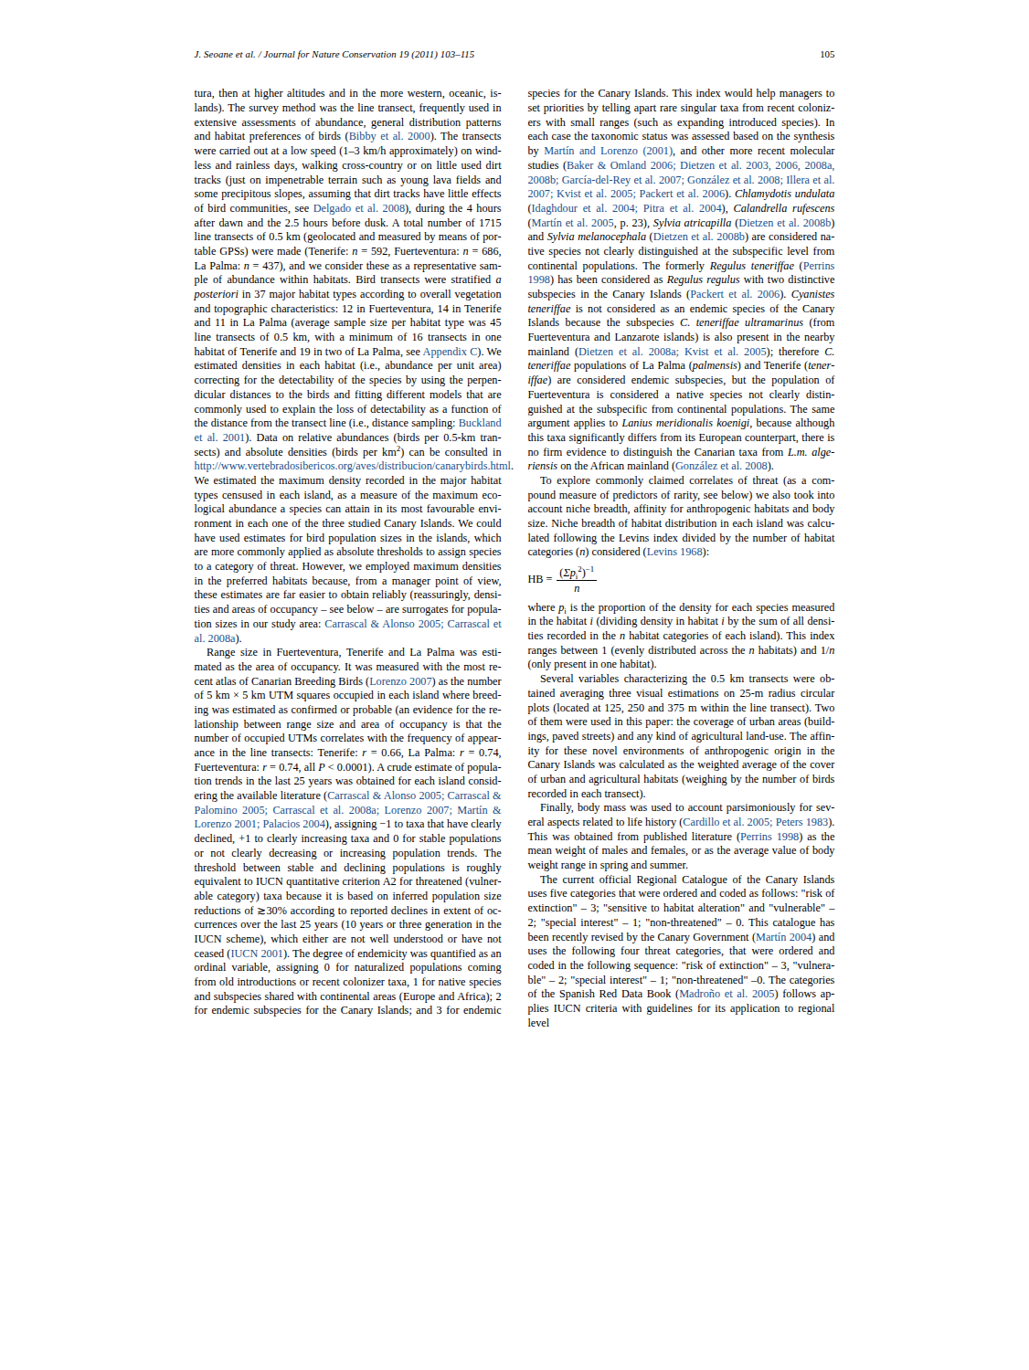J. Seoane et al. / Journal for Nature Conservation 19 (2011) 103–115 105
tura, then at higher altitudes and in the more western, oceanic, islands). The survey method was the line transect, frequently used in extensive assessments of abundance, general distribution patterns and habitat preferences of birds (Bibby et al. 2000). The transects were carried out at a low speed (1–3 km/h approximately) on windless and rainless days, walking cross-country or on little used dirt tracks (just on impenetrable terrain such as young lava fields and some precipitous slopes, assuming that dirt tracks have little effects of bird communities, see Delgado et al. 2008), during the 4 hours after dawn and the 2.5 hours before dusk. A total number of 1715 line transects of 0.5 km (geolocated and measured by means of portable GPSs) were made (Tenerife: n = 592, Fuerteventura: n = 686, La Palma: n = 437), and we consider these as a representative sample of abundance within habitats. Bird transects were stratified a posteriori in 37 major habitat types according to overall vegetation and topographic characteristics: 12 in Fuerteventura, 14 in Tenerife and 11 in La Palma (average sample size per habitat type was 45 line transects of 0.5 km, with a minimum of 16 transects in one habitat of Tenerife and 19 in two of La Palma, see Appendix C). We estimated densities in each habitat (i.e., abundance per unit area) correcting for the detectability of the species by using the perpendicular distances to the birds and fitting different models that are commonly used to explain the loss of detectability as a function of the distance from the transect line (i.e., distance sampling: Buckland et al. 2001). Data on relative abundances (birds per 0.5-km transects) and absolute densities (birds per km2) can be consulted in http://www.vertebradosibericos.org/aves/distribucion/canarybirds.html. We estimated the maximum density recorded in the major habitat types censused in each island, as a measure of the maximum ecological abundance a species can attain in its most favourable environment in each one of the three studied Canary Islands. We could have used estimates for bird population sizes in the islands, which are more commonly applied as absolute thresholds to assign species to a category of threat. However, we employed maximum densities in the preferred habitats because, from a manager point of view, these estimates are far easier to obtain reliably (reassuringly, densities and areas of occupancy – see below – are surrogates for population sizes in our study area: Carrascal & Alonso 2005; Carrascal et al. 2008a).
Range size in Fuerteventura, Tenerife and La Palma was estimated as the area of occupancy. It was measured with the most recent atlas of Canarian Breeding Birds (Lorenzo 2007) as the number of 5 km × 5 km UTM squares occupied in each island where breeding was estimated as confirmed or probable (an evidence for the relationship between range size and area of occupancy is that the number of occupied UTMs correlates with the frequency of appearance in the line transects: Tenerife: r = 0.66, La Palma: r = 0.74, Fuerteventura: r = 0.74, all P < 0.0001). A crude estimate of population trends in the last 25 years was obtained for each island considering the available literature (Carrascal & Alonso 2005; Carrascal & Palomino 2005; Carrascal et al. 2008a; Lorenzo 2007; Martín & Lorenzo 2001; Palacios 2004), assigning −1 to taxa that have clearly declined, +1 to clearly increasing taxa and 0 for stable populations or not clearly decreasing or increasing population trends. The threshold between stable and declining populations is roughly equivalent to IUCN quantitative criterion A2 for threatened (vulnerable category) taxa because it is based on inferred population size reductions of ≳30% according to reported declines in extent of occurrences over the last 25 years (10 years or three generation in the IUCN scheme), which either are not well understood or have not ceased (IUCN 2001). The degree of endemicity was quantified as an ordinal variable, assigning 0 for naturalized populations coming from old introductions or recent colonizer taxa, 1 for native species and subspecies shared with continental areas (Europe and Africa); 2 for endemic subspecies for the Canary Islands; and 3 for endemic species for the Canary Islands. This index would help managers to set priorities by telling apart rare singular taxa from recent colonizers with small ranges (such as expanding introduced species). In each case the taxonomic status was assessed based on the synthesis by Martín and Lorenzo (2001), and other more recent molecular studies (Baker & Omland 2006; Dietzen et al. 2003, 2006, 2008a, 2008b; García-del-Rey et al. 2007; González et al. 2008; Illera et al. 2007; Kvist et al. 2005; Packert et al. 2006). Chlamydotis undulata (Idaghdour et al. 2004; Pitra et al. 2004), Calandrella rufescens (Martín et al. 2005, p. 23), Sylvia atricapilla (Dietzen et al. 2008b) and Sylvia melanocephala (Dietzen et al. 2008b) are considered native species not clearly distinguished at the subspecific level from continental populations. The formerly Regulus teneriffae (Perrins 1998) has been considered as Regulus regulus with two distinctive subspecies in the Canary Islands (Packert et al. 2006). Cyanistes teneriffae is not considered as an endemic species of the Canary Islands because the subspecies C. teneriffae ultramarinus (from Fuerteventura and Lanzarote islands) is also present in the nearby mainland (Dietzen et al. 2008a; Kvist et al. 2005); therefore C. teneriffae populations of La Palma (palmensis) and Tenerife (teneriffae) are considered endemic subspecies, but the population of Fuerteventura is considered a native species not clearly distinguished at the subspecific from continental populations. The same argument applies to Lanius meridionalis koenigi, because although this taxa significantly differs from its European counterpart, there is no firm evidence to distinguish the Canarian taxa from L.m. algeriensis on the African mainland (González et al. 2008).
To explore commonly claimed correlates of threat (as a compound measure of predictors of rarity, see below) we also took into account niche breadth, affinity for anthropogenic habitats and body size. Niche breadth of habitat distribution in each island was calculated following the Levins index divided by the number of habitat categories (n) considered (Levins 1968):
HB = (Σpi2)−1 n
where pi is the proportion of the density for each species measured in the habitat i (dividing density in habitat i by the sum of all densities recorded in the n habitat categories of each island). This index ranges between 1 (evenly distributed across the n habitats) and 1/n (only present in one habitat).
Several variables characterizing the 0.5 km transects were obtained averaging three visual estimations on 25-m radius circular plots (located at 125, 250 and 375 m within the line transect). Two of them were used in this paper: the coverage of urban areas (buildings, paved streets) and any kind of agricultural land-use. The affinity for these novel environments of anthropogenic origin in the Canary Islands was calculated as the weighted average of the cover of urban and agricultural habitats (weighing by the number of birds recorded in each transect).
Finally, body mass was used to account parsimoniously for several aspects related to life history (Cardillo et al. 2005; Peters 1983). This was obtained from published literature (Perrins 1998) as the mean weight of males and females, or as the average value of body weight range in spring and summer.
The current official Regional Catalogue of the Canary Islands uses five categories that were ordered and coded as follows: "risk of extinction" – 3; "sensitive to habitat alteration" and "vulnerable" – 2; "special interest" – 1; "non-threatened" – 0. This catalogue has been recently revised by the Canary Government (Martín 2004) and uses the following four threat categories, that were ordered and coded in the following sequence: "risk of extinction" – 3, "vulnerable" – 2; "special interest" – 1; "non-threatened" –0. The categories of the Spanish Red Data Book (Madroño et al. 2005) follows applies IUCN criteria with guidelines for its application to regional level